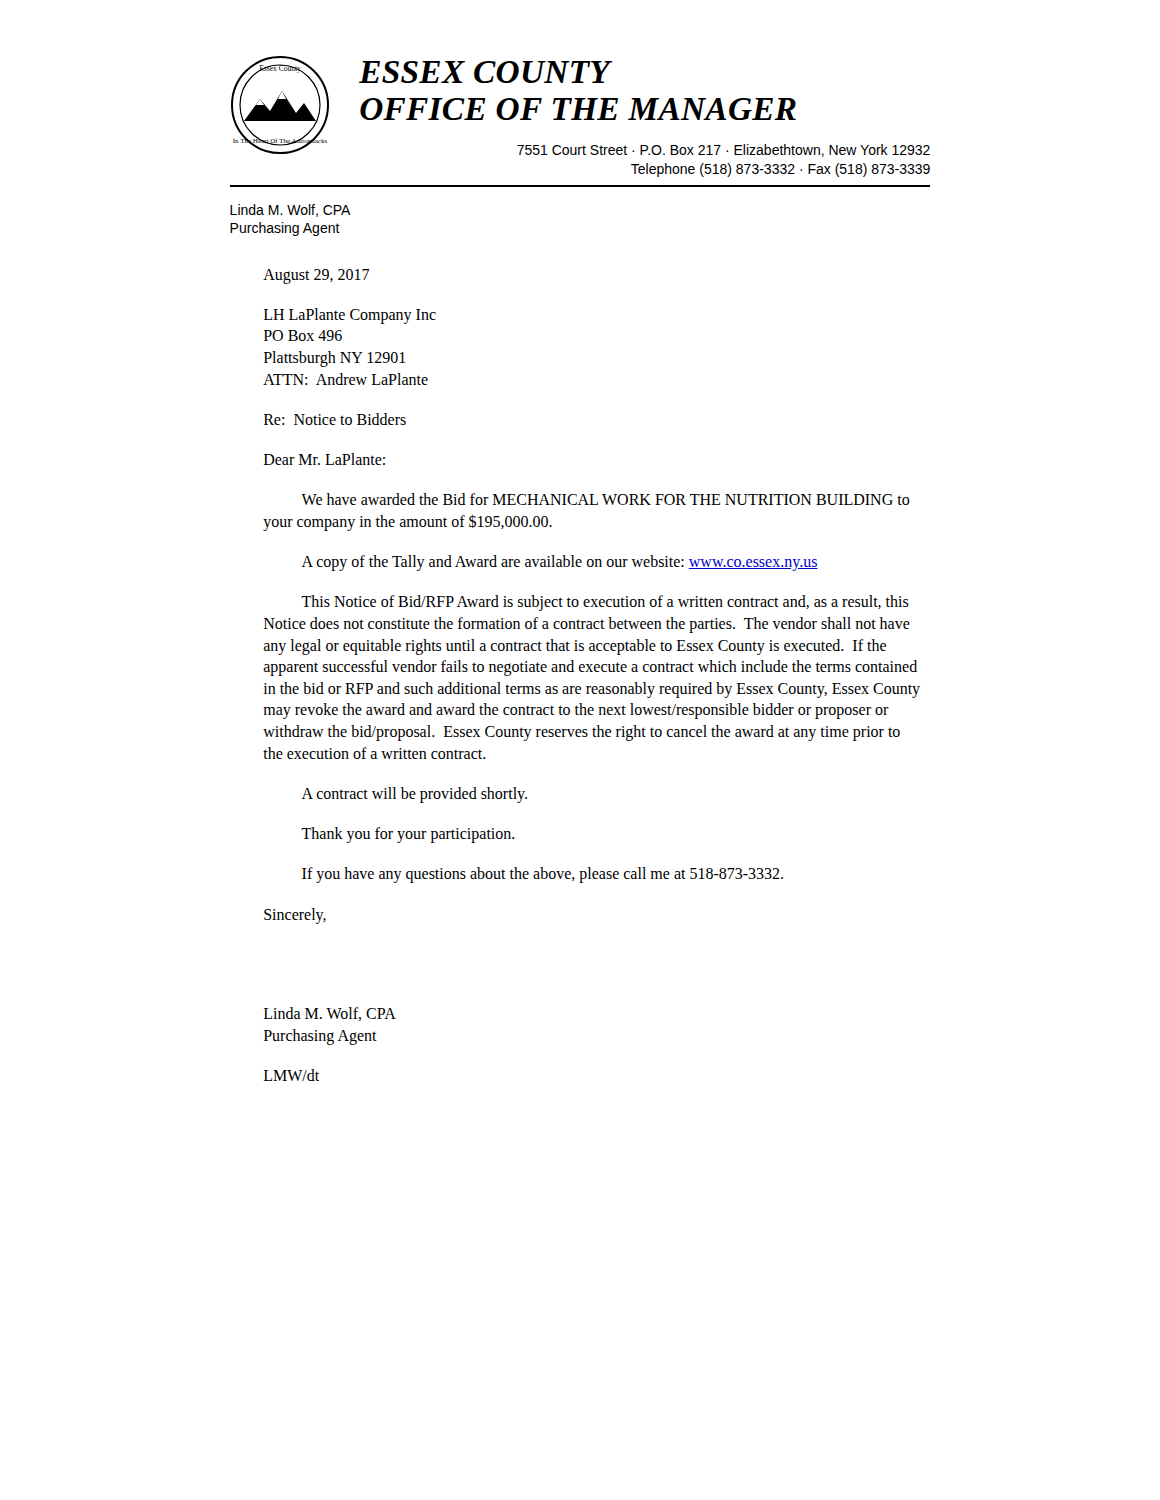Essex County In The Heart Of The Adirondacks
ESSEX COUNTY
OFFICE OF THE MANAGER
7551 Court Street · P.O. Box 217 · Elizabethtown, New York 12932
Telephone (518) 873-3332 · Fax (518) 873-3339
Linda M. Wolf, CPA
Purchasing Agent
August 29, 2017
LH LaPlante Company Inc
PO Box 496
Plattsburgh NY 12901
ATTN: Andrew LaPlante
Re: Notice to Bidders
Dear Mr. LaPlante:
We have awarded the Bid for MECHANICAL WORK FOR THE NUTRITION BUILDING to your company in the amount of $195,000.00.
A copy of the Tally and Award are available on our website: www.co.essex.ny.us
This Notice of Bid/RFP Award is subject to execution of a written contract and, as a result, this Notice does not constitute the formation of a contract between the parties. The vendor shall not have any legal or equitable rights until a contract that is acceptable to Essex County is executed. If the apparent successful vendor fails to negotiate and execute a contract which include the terms contained in the bid or RFP and such additional terms as are reasonably required by Essex County, Essex County may revoke the award and award the contract to the next lowest/responsible bidder or proposer or withdraw the bid/proposal. Essex County reserves the right to cancel the award at any time prior to the execution of a written contract.
A contract will be provided shortly.
Thank you for your participation.
If you have any questions about the above, please call me at 518-873-3332.
Sincerely,
Linda M. Wolf, CPA
Purchasing Agent
LMW/dt